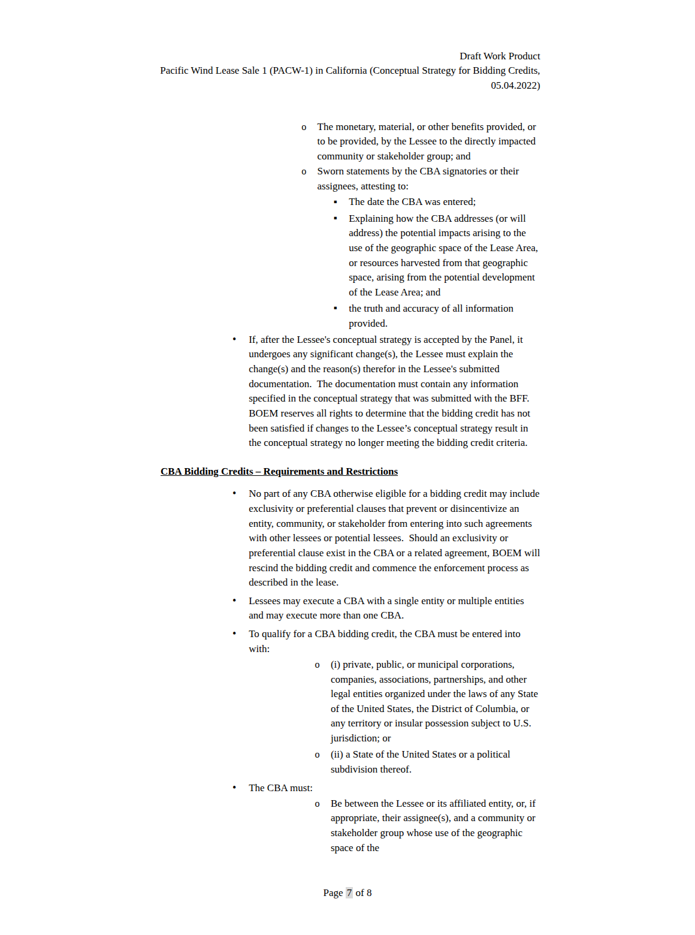Draft Work Product Pacific Wind Lease Sale 1 (PACW-1) in California (Conceptual Strategy for Bidding Credits, 05.04.2022)
The monetary, material, or other benefits provided, or to be provided, by the Lessee to the directly impacted community or stakeholder group; and
Sworn statements by the CBA signatories or their assignees, attesting to:
The date the CBA was entered;
Explaining how the CBA addresses (or will address) the potential impacts arising to the use of the geographic space of the Lease Area, or resources harvested from that geographic space, arising from the potential development of the Lease Area; and
the truth and accuracy of all information provided.
If, after the Lessee's conceptual strategy is accepted by the Panel, it undergoes any significant change(s), the Lessee must explain the change(s) and the reason(s) therefor in the Lessee's submitted documentation. The documentation must contain any information specified in the conceptual strategy that was submitted with the BFF. BOEM reserves all rights to determine that the bidding credit has not been satisfied if changes to the Lessee’s conceptual strategy result in the conceptual strategy no longer meeting the bidding credit criteria.
CBA Bidding Credits – Requirements and Restrictions
No part of any CBA otherwise eligible for a bidding credit may include exclusivity or preferential clauses that prevent or disincentivize an entity, community, or stakeholder from entering into such agreements with other lessees or potential lessees. Should an exclusivity or preferential clause exist in the CBA or a related agreement, BOEM will rescind the bidding credit and commence the enforcement process as described in the lease.
Lessees may execute a CBA with a single entity or multiple entities and may execute more than one CBA.
To qualify for a CBA bidding credit, the CBA must be entered into with:
(i) private, public, or municipal corporations, companies, associations, partnerships, and other legal entities organized under the laws of any State of the United States, the District of Columbia, or any territory or insular possession subject to U.S. jurisdiction; or
(ii) a State of the United States or a political subdivision thereof.
The CBA must:
Be between the Lessee or its affiliated entity, or, if appropriate, their assignee(s), and a community or stakeholder group whose use of the geographic space of the
Page 7 of 8